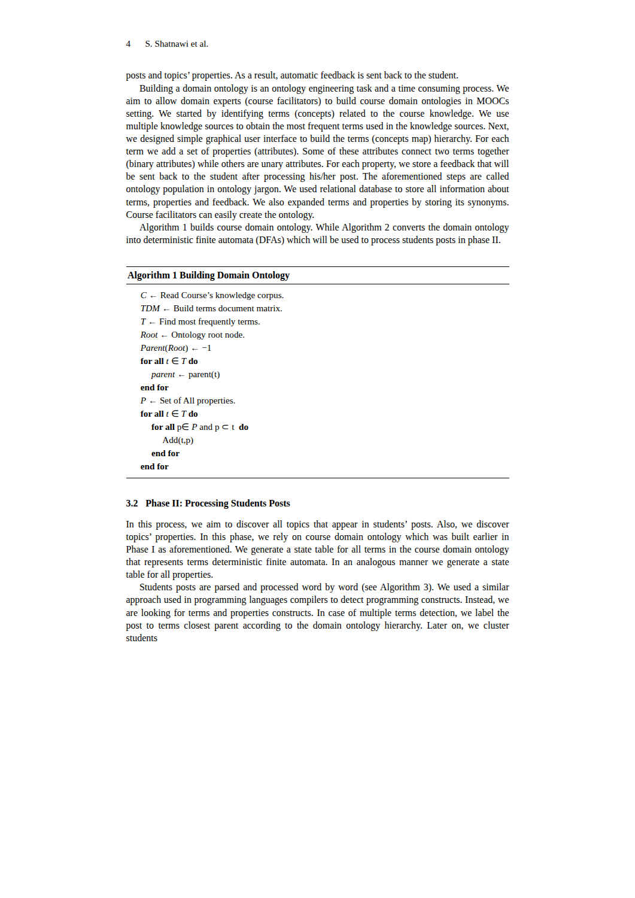4 S. Shatnawi et al.
posts and topics’ properties. As a result, automatic feedback is sent back to the student.
Building a domain ontology is an ontology engineering task and a time consuming process. We aim to allow domain experts (course facilitators) to build course domain ontologies in MOOCs setting. We started by identifying terms (concepts) related to the course knowledge. We use multiple knowledge sources to obtain the most frequent terms used in the knowledge sources. Next, we designed simple graphical user interface to build the terms (concepts map) hierarchy. For each term we add a set of properties (attributes). Some of these attributes connect two terms together (binary attributes) while others are unary attributes. For each property, we store a feedback that will be sent back to the student after processing his/her post. The aforementioned steps are called ontology population in ontology jargon. We used relational database to store all information about terms, properties and feedback. We also expanded terms and properties by storing its synonyms. Course facilitators can easily create the ontology.
Algorithm 1 builds course domain ontology. While Algorithm 2 converts the domain ontology into deterministic finite automata (DFAs) which will be used to process students posts in phase II.
Algorithm 1 Building Domain Ontology
C ← Read Course’s knowledge corpus.
TDM ← Build terms document matrix.
T ← Find most frequently terms.
Root ← Ontology root node.
Parent(Root) ← −1
for all t ∈ T do
parent ← parent(t)
end for
P ← Set of All properties.
for all t ∈ T do
for all p∈ P and p ⊂ t do
Add(t,p)
end for
end for
3.2 Phase II: Processing Students Posts
In this process, we aim to discover all topics that appear in students’ posts. Also, we discover topics’ properties. In this phase, we rely on course domain ontology which was built earlier in Phase I as aforementioned. We generate a state table for all terms in the course domain ontology that represents terms deterministic finite automata. In an analogous manner we generate a state table for all properties.
Students posts are parsed and processed word by word (see Algorithm 3). We used a similar approach used in programming languages compilers to detect programming constructs. Instead, we are looking for terms and properties constructs. In case of multiple terms detection, we label the post to terms closest parent according to the domain ontology hierarchy. Later on, we cluster students